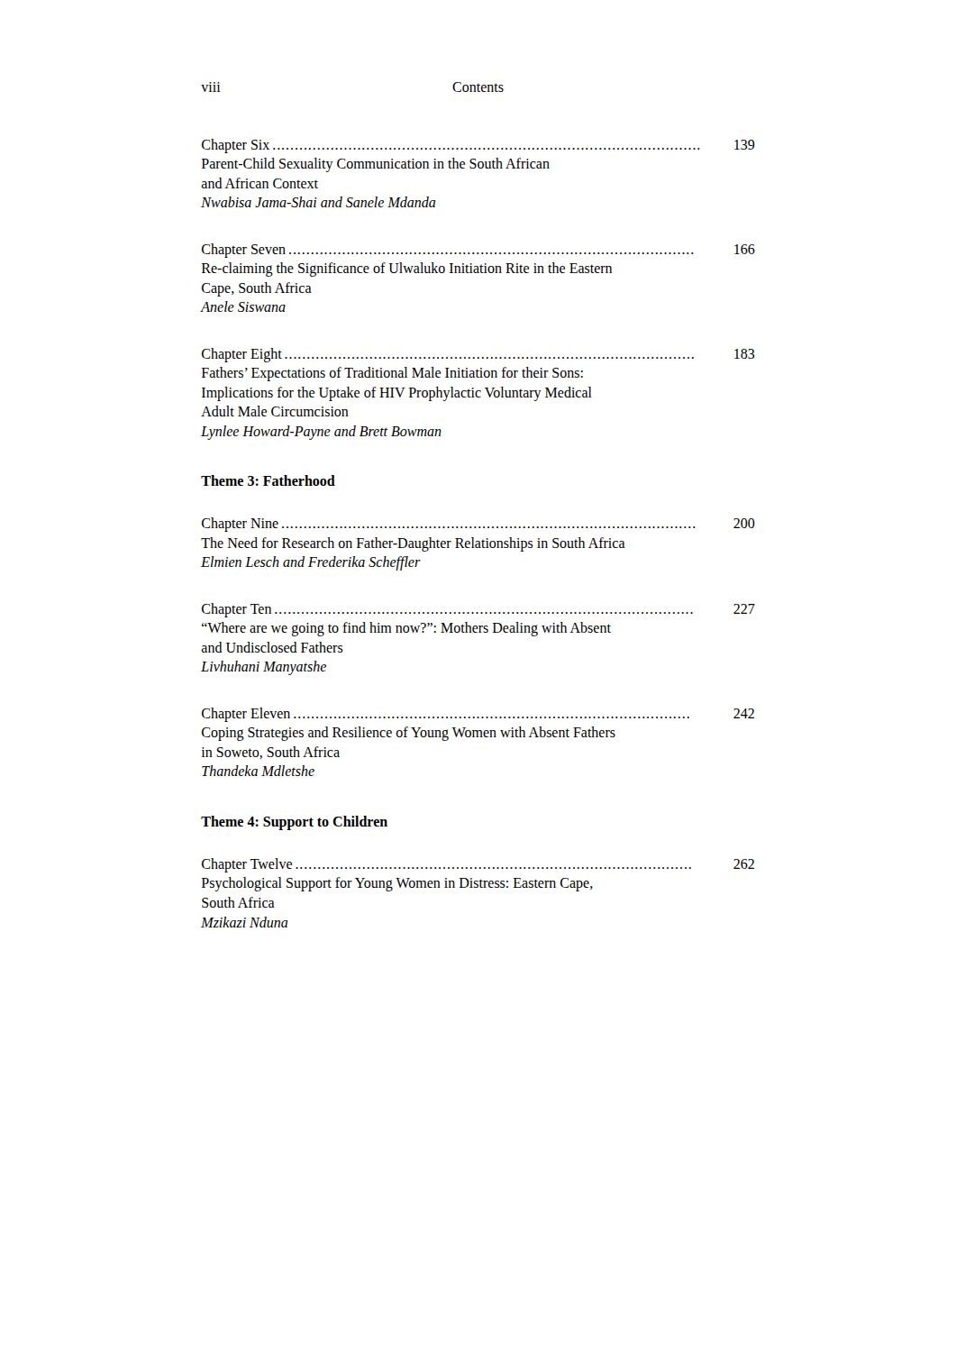viii
Contents
Chapter Six ................................................................................................ 139
Parent-Child Sexuality Communication in the South African
and African Context
Nwabisa Jama-Shai and Sanele Mdanda
Chapter Seven ........................................................................................... 166
Re-claiming the Significance of Ulwaluko Initiation Rite in the Eastern
Cape, South Africa
Anele Siswana
Chapter Eight ............................................................................................ 183
Fathers’ Expectations of Traditional Male Initiation for their Sons:
Implications for the Uptake of HIV Prophylactic Voluntary Medical
Adult Male Circumcision
Lynlee Howard-Payne and Brett Bowman
Theme 3: Fatherhood
Chapter Nine ............................................................................................. 200
The Need for Research on Father-Daughter Relationships in South Africa
Elmien Lesch and Frederika Scheffler
Chapter Ten .............................................................................................. 227
“Where are we going to find him now?”: Mothers Dealing with Absent
and Undisclosed Fathers
Livhuhani Manyatshe
Chapter Eleven ......................................................................................... 242
Coping Strategies and Resilience of Young Women with Absent Fathers
in Soweto, South Africa
Thandeka Mdletshe
Theme 4: Support to Children
Chapter Twelve ......................................................................................... 262
Psychological Support for Young Women in Distress: Eastern Cape,
South Africa
Mzikazi Nduna